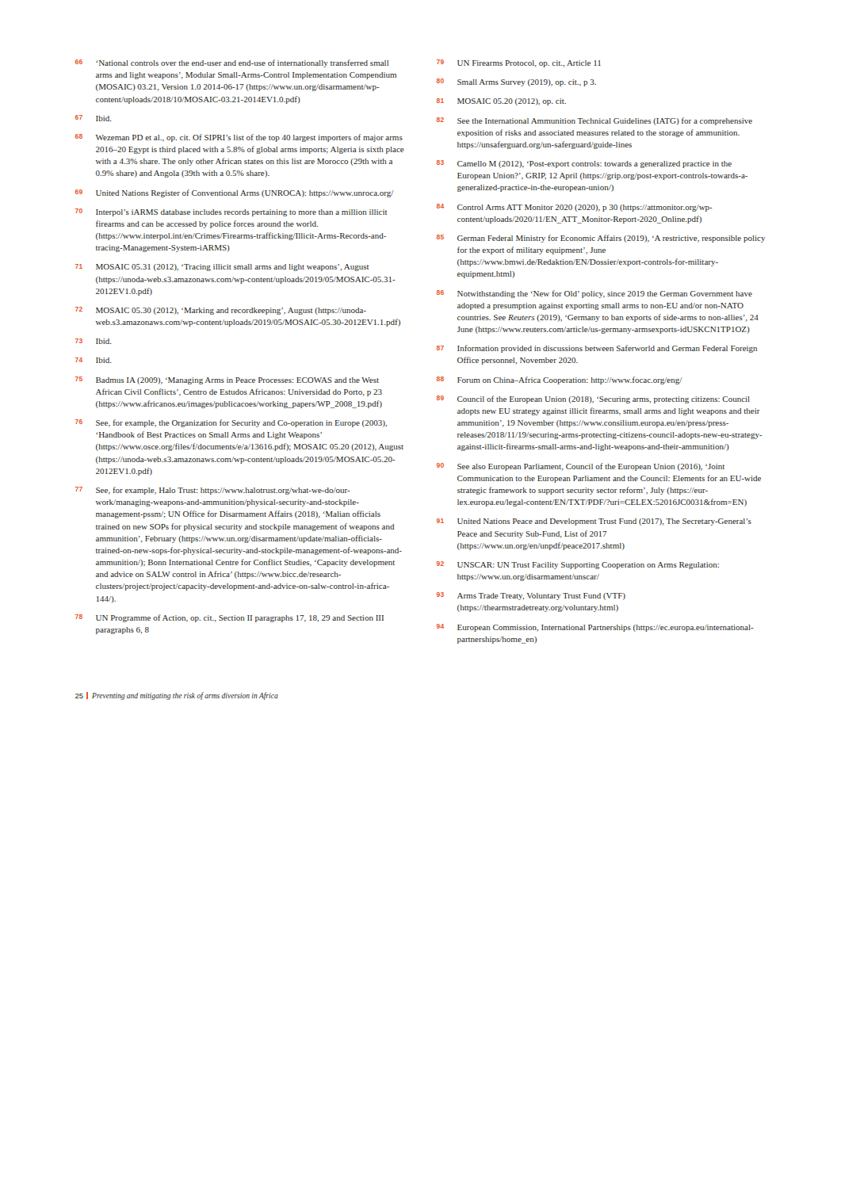‘National controls over the end-user and end-use of internationally transferred small arms and light weapons’, Modular Small-Arms-Control Implementation Compendium (MOSAIC) 03.21, Version 1.0 2014-06-17 (https://www.un.org/disarmament/wp-content/uploads/2018/10/MOSAIC-03.21-2014EV1.0.pdf)
Ibid.
Wezeman PD et al., op. cit. Of SIPRI’s list of the top 40 largest importers of major arms 2016–20 Egypt is third placed with a 5.8% of global arms imports; Algeria is sixth place with a 4.3% share. The only other African states on this list are Morocco (29th with a 0.9% share) and Angola (39th with a 0.5% share).
United Nations Register of Conventional Arms (UNROCA): https://www.unroca.org/
Interpol’s iARMS database includes records pertaining to more than a million illicit firearms and can be accessed by police forces around the world. (https://www.interpol.int/en/Crimes/Firearms-trafficking/Illicit-Arms-Records-and-tracing-Management-System-iARMS)
MOSAIC 05.31 (2012), ‘Tracing illicit small arms and light weapons’, August (https://unoda-web.s3.amazonaws.com/wp-content/uploads/2019/05/MOSAIC-05.31-2012EV1.0.pdf)
MOSAIC 05.30 (2012), ‘Marking and recordkeeping’, August (https://unoda-web.s3.amazonaws.com/wp-content/uploads/2019/05/MOSAIC-05.30-2012EV1.1.pdf)
Ibid.
Ibid.
Badmus IA (2009), ‘Managing Arms in Peace Processes: ECOWAS and the West African Civil Conflicts’, Centro de Estudos Africanos: Universidad do Porto, p 23 (https://www.africanos.eu/images/publicacoes/working_papers/WP_2008_19.pdf)
See, for example, the Organization for Security and Co-operation in Europe (2003), ‘Handbook of Best Practices on Small Arms and Light Weapons’ (https://www.osce.org/files/f/documents/e/a/13616.pdf); MOSAIC 05.20 (2012), August (https://unoda-web.s3.amazonaws.com/wp-content/uploads/2019/05/MOSAIC-05.20-2012EV1.0.pdf)
See, for example, Halo Trust: https://www.halotrust.org/what-we-do/our-work/managing-weapons-and-ammunition/physical-security-and-stockpile-management-pssm/; UN Office for Disarmament Affairs (2018), ‘Malian officials trained on new SOPs for physical security and stockpile management of weapons and ammunition’, February (https://www.un.org/disarmament/update/malian-officials-trained-on-new-sops-for-physical-security-and-stockpile-management-of-weapons-and-ammunition/); Bonn International Centre for Conflict Studies, ‘Capacity development and advice on SALW control in Africa’ (https://www.bicc.de/research-clusters/project/project/capacity-development-and-advice-on-salw-control-in-africa-144/).
UN Programme of Action, op. cit., Section II paragraphs 17, 18, 29 and Section III paragraphs 6, 8
UN Firearms Protocol, op. cit., Article 11
Small Arms Survey (2019), op. cit., p 3.
MOSAIC 05.20 (2012), op. cit.
See the International Ammunition Technical Guidelines (IATG) for a comprehensive exposition of risks and associated measures related to the storage of ammunition. https://unsaferguard.org/un-saferguard/guide-lines
Camello M (2012), ‘Post-export controls: towards a generalized practice in the European Union?’, GRIP, 12 April (https://grip.org/post-export-controls-towards-a-generalized-practice-in-the-european-union/)
Control Arms ATT Monitor 2020 (2020), p 30 (https://attmonitor.org/wp-content/uploads/2020/11/EN_ATT_Monitor-Report-2020_Online.pdf)
German Federal Ministry for Economic Affairs (2019), ‘A restrictive, responsible policy for the export of military equipment’, June (https://www.bmwi.de/Redaktion/EN/Dossier/export-controls-for-military-equipment.html)
Notwithstanding the ‘New for Old’ policy, since 2019 the German Government have adopted a presumption against exporting small arms to non-EU and/or non-NATO countries. See Reuters (2019), ‘Germany to ban exports of side-arms to non-allies’, 24 June (https://www.reuters.com/article/us-germany-armsexports-idUSKCN1TP1OZ)
Information provided in discussions between Saferworld and German Federal Foreign Office personnel, November 2020.
Forum on China–Africa Cooperation: http://www.focac.org/eng/
Council of the European Union (2018), ‘Securing arms, protecting citizens: Council adopts new EU strategy against illicit firearms, small arms and light weapons and their ammunition’, 19 November (https://www.consilium.europa.eu/en/press/press-releases/2018/11/19/securing-arms-protecting-citizens-council-adopts-new-eu-strategy-against-illicit-firearms-small-arms-and-light-weapons-and-their-ammunition/)
See also European Parliament, Council of the European Union (2016), ‘Joint Communication to the European Parliament and the Council: Elements for an EU-wide strategic framework to support security sector reform’, July (https://eur-lex.europa.eu/legal-content/EN/TXT/PDF/?uri=CELEX:52016JC0031&from=EN)
United Nations Peace and Development Trust Fund (2017), The Secretary-General’s Peace and Security Sub-Fund, List of 2017 (https://www.un.org/en/unpdf/peace2017.shtml)
UNSCAR: UN Trust Facility Supporting Cooperation on Arms Regulation: https://www.un.org/disarmament/unscar/
Arms Trade Treaty, Voluntary Trust Fund (VTF) (https://thearmstradetreaty.org/voluntary.html)
European Commission, International Partnerships (https://ec.europa.eu/international-partnerships/home_en)
25 Preventing and mitigating the risk of arms diversion in Africa